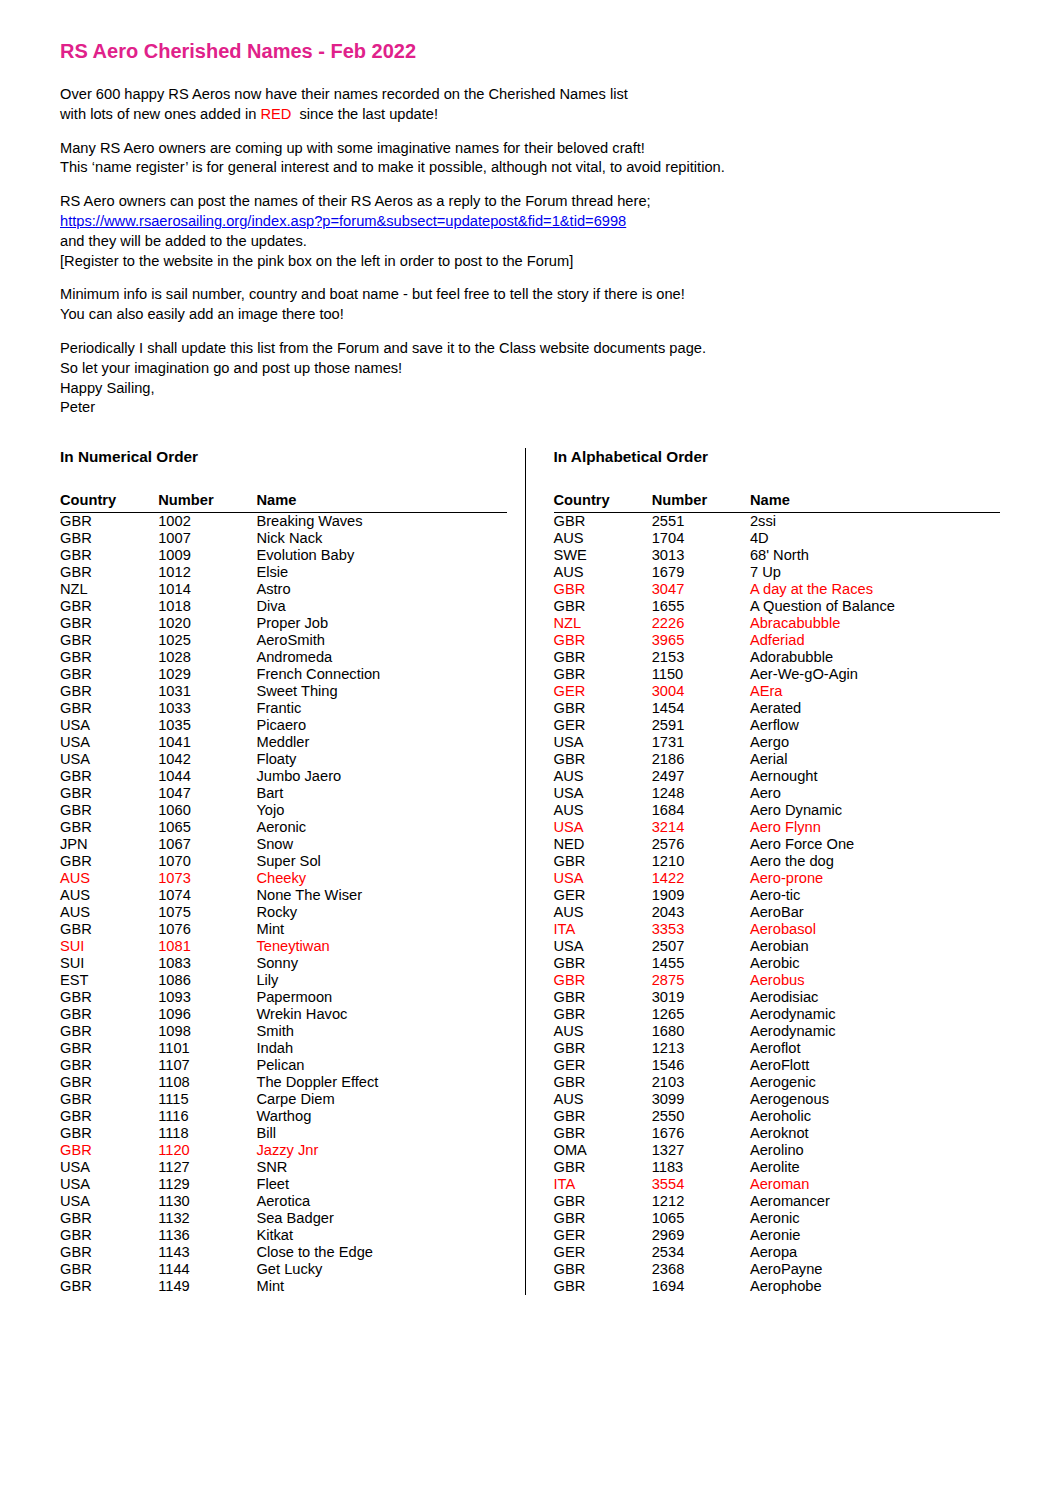RS Aero Cherished Names - Feb 2022
Over 600 happy RS Aeros now have their names recorded on the Cherished Names list
with lots of new ones added in RED since the last update!
Many RS Aero owners are coming up with some imaginative names for their beloved craft!
This ‘name register’ is for general interest and to make it possible, although not vital, to avoid repitition.
RS Aero owners can post the names of their RS Aeros as a reply to the Forum thread here;
https://www.rsaerosailing.org/index.asp?p=forum&subsect=updatepost&fid=1&tid=6998
and they will be added to the updates.
[Register to the website in the pink box on the left in order to post to the Forum]
Minimum info is sail number, country and boat name - but feel free to tell the story if there is one!
You can also easily add an image there too!
Periodically I shall update this list from the Forum and save it to the Class website documents page.
So let your imagination go and post up those names!
Happy Sailing,
Peter
In Numerical Order
| Country | Number | Name |
| --- | --- | --- |
| GBR | 1002 | Breaking Waves |
| GBR | 1007 | Nick Nack |
| GBR | 1009 | Evolution Baby |
| GBR | 1012 | Elsie |
| NZL | 1014 | Astro |
| GBR | 1018 | Diva |
| GBR | 1020 | Proper Job |
| GBR | 1025 | AeroSmith |
| GBR | 1028 | Andromeda |
| GBR | 1029 | French Connection |
| GBR | 1031 | Sweet Thing |
| GBR | 1033 | Frantic |
| USA | 1035 | Picaero |
| USA | 1041 | Meddler |
| USA | 1042 | Floaty |
| GBR | 1044 | Jumbo Jaero |
| GBR | 1047 | Bart |
| GBR | 1060 | Yojo |
| GBR | 1065 | Aeronic |
| JPN | 1067 | Snow |
| GBR | 1070 | Super Sol |
| AUS | 1073 | Cheeky |
| AUS | 1074 | None The Wiser |
| AUS | 1075 | Rocky |
| GBR | 1076 | Mint |
| SUI | 1081 | Teneytiwan |
| SUI | 1083 | Sonny |
| EST | 1086 | Lily |
| GBR | 1093 | Papermoon |
| GBR | 1096 | Wrekin Havoc |
| GBR | 1098 | Smith |
| GBR | 1101 | Indah |
| GBR | 1107 | Pelican |
| GBR | 1108 | The Doppler Effect |
| GBR | 1115 | Carpe Diem |
| GBR | 1116 | Warthog |
| GBR | 1118 | Bill |
| GBR | 1120 | Jazzy Jnr |
| USA | 1127 | SNR |
| USA | 1129 | Fleet |
| USA | 1130 | Aerotica |
| GBR | 1132 | Sea Badger |
| GBR | 1136 | Kitkat |
| GBR | 1143 | Close to the Edge |
| GBR | 1144 | Get Lucky |
| GBR | 1149 | Mint |
In Alphabetical Order
| Country | Number | Name |
| --- | --- | --- |
| GBR | 2551 | 2ssi |
| AUS | 1704 | 4D |
| SWE | 3013 | 68' North |
| AUS | 1679 | 7 Up |
| GBR | 3047 | A day at the Races |
| GBR | 1655 | A Question of Balance |
| NZL | 2226 | Abracabubble |
| GBR | 3965 | Adferiad |
| GBR | 2153 | Adorabubble |
| GBR | 1150 | Aer-We-gO-Agin |
| GER | 3004 | AEra |
| GBR | 1454 | Aerated |
| GER | 2591 | Aerflow |
| USA | 1731 | Aergo |
| GBR | 2186 | Aerial |
| AUS | 2497 | Aernought |
| USA | 1248 | Aero |
| AUS | 1684 | Aero Dynamic |
| USA | 3214 | Aero Flynn |
| NED | 2576 | Aero Force One |
| GBR | 1210 | Aero the dog |
| USA | 1422 | Aero-prone |
| GER | 1909 | Aero-tic |
| AUS | 2043 | AeroBar |
| ITA | 3353 | Aerobasol |
| USA | 2507 | Aerobian |
| GBR | 1455 | Aerobic |
| GBR | 2875 | Aerobus |
| GBR | 3019 | Aerodisiac |
| GBR | 1265 | Aerodynamic |
| AUS | 1680 | Aerodynamic |
| GBR | 1213 | Aeroflot |
| GER | 1546 | AeroFlott |
| GBR | 2103 | Aerogenic |
| AUS | 3099 | Aerogenous |
| GBR | 2550 | Aeroholic |
| GBR | 1676 | Aeroknot |
| OMA | 1327 | Aerolino |
| GBR | 1183 | Aerolite |
| ITA | 3554 | Aeroman |
| GBR | 1212 | Aeromancer |
| GBR | 1065 | Aeronic |
| GER | 2969 | Aeronie |
| GER | 2534 | Aeropa |
| GBR | 2368 | AeroPayne |
| GBR | 1694 | Aerophobe |